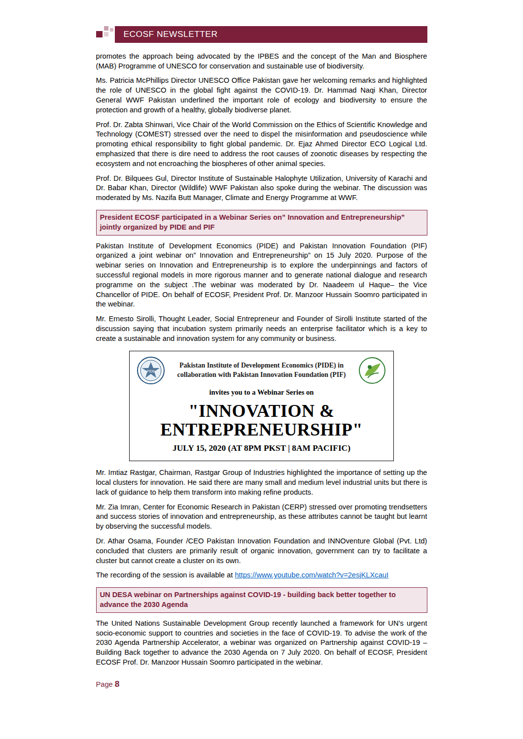ECOSF NEWSLETTER
promotes the approach being advocated by the IPBES and the concept of the Man and Biosphere (MAB) Programme of UNESCO for conservation and sustainable use of biodiversity.
Ms. Patricia McPhillips Director UNESCO Office Pakistan gave her welcoming remarks and highlighted the role of UNESCO in the global fight against the COVID-19. Dr. Hammad Naqi Khan, Director General WWF Pakistan underlined the important role of ecology and biodiversity to ensure the protection and growth of a healthy, globally biodiverse planet.
Prof. Dr. Zabta Shinwari, Vice Chair of the World Commission on the Ethics of Scientific Knowledge and Technology (COMEST) stressed over the need to dispel the misinformation and pseudoscience while promoting ethical responsibility to fight global pandemic. Dr. Ejaz Ahmed Director ECO Logical Ltd. emphasized that there is dire need to address the root causes of zoonotic diseases by respecting the ecosystem and not encroaching the biospheres of other animal species.
Prof. Dr. Bilquees Gul, Director Institute of Sustainable Halophyte Utilization, University of Karachi and Dr. Babar Khan, Director (Wildlife) WWF Pakistan also spoke during the webinar. The discussion was moderated by Ms. Nazifa Butt Manager, Climate and Energy Programme at WWF.
President ECOSF participated in a Webinar Series on” Innovation and Entrepreneurship” jointly organized by PIDE and PIF
Pakistan Institute of Development Economics (PIDE) and Pakistan Innovation Foundation (PIF) organized a joint webinar on” Innovation and Entrepreneurship” on 15 July 2020. Purpose of the webinar series on Innovation and Entrepreneurship is to explore the underpinnings and factors of successful regional models in more rigorous manner and to generate national dialogue and research programme on the subject .The webinar was moderated by Dr. Naadeem ul Haque– the Vice Chancellor of PIDE. On behalf of ECOSF, President Prof. Dr. Manzoor Hussain Soomro participated in the webinar.
Mr. Ernesto Sirolli, Thought Leader, Social Entrepreneur and Founder of Sirolli Institute started of the discussion saying that incubation system primarily needs an enterprise facilitator which is a key to create a sustainable and innovation system for any community or business.
PIDE
Pakistan Institute of Development Economics (PIDE) in
collaboration with Pakistan Innovation Foundation (PIF)
invites you to a Webinar Series on
"INNOVATION &
ENTREPRENEURSHIP"
JULY 15, 2020 (AT 8PM PKST | 8AM PACIFIC)
Mr. Imtiaz Rastgar, Chairman, Rastgar Group of Industries highlighted the importance of setting up the local clusters for innovation. He said there are many small and medium level industrial units but there is lack of guidance to help them transform into making refine products.
Mr. Zia Imran, Center for Economic Research in Pakistan (CERP) stressed over promoting trendsetters and success stories of innovation and entrepreneurship, as these attributes cannot be taught but learnt by observing the successful models.
Dr. Athar Osama, Founder /CEO Pakistan Innovation Foundation and INNOventure Global (Pvt. Ltd) concluded that clusters are primarily result of organic innovation, government can try to facilitate a cluster but cannot create a cluster on its own.
The recording of the session is available at https://www.youtube.com/watch?v=2esjKLXcauI
UN DESA webinar on Partnerships against COVID-19 - building back better together to advance the 2030 Agenda
The United Nations Sustainable Development Group recently launched a framework for UN’s urgent socio-economic support to countries and societies in the face of COVID-19. To advise the work of the 2030 Agenda Partnership Accelerator, a webinar was organized on Partnership against COVID-19 – Building Back together to advance the 2030 Agenda on 7 July 2020. On behalf of ECOSF, President ECOSF Prof. Dr. Manzoor Hussain Soomro participated in the webinar.
Page 8